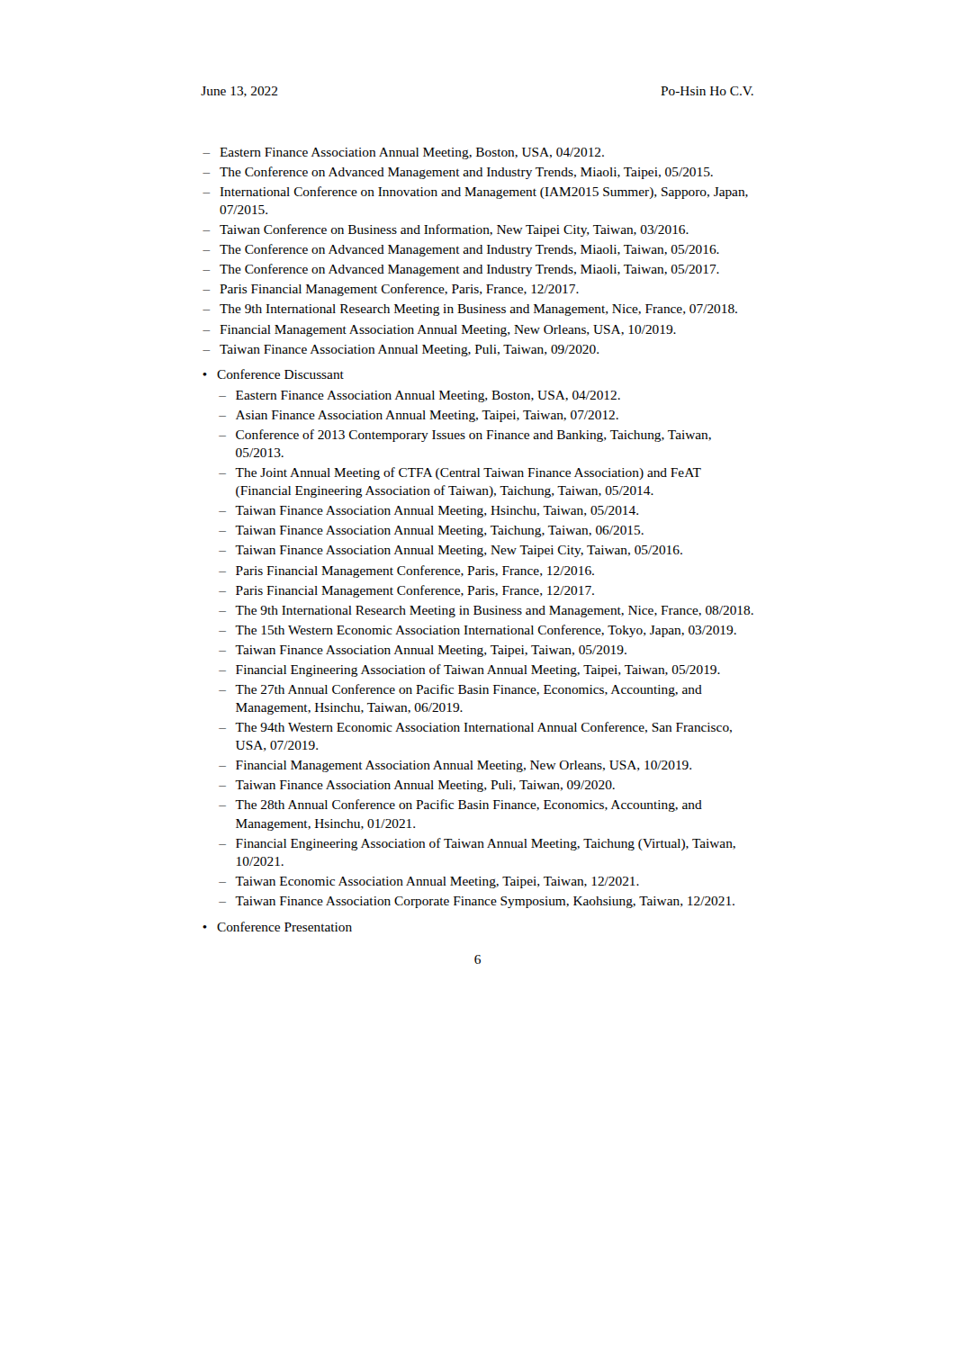June 13, 2022
Po-Hsin Ho C.V.
Eastern Finance Association Annual Meeting, Boston, USA, 04/2012.
The Conference on Advanced Management and Industry Trends, Miaoli, Taipei, 05/2015.
International Conference on Innovation and Management (IAM2015 Summer), Sapporo, Japan, 07/2015.
Taiwan Conference on Business and Information, New Taipei City, Taiwan, 03/2016.
The Conference on Advanced Management and Industry Trends, Miaoli, Taiwan, 05/2016.
The Conference on Advanced Management and Industry Trends, Miaoli, Taiwan, 05/2017.
Paris Financial Management Conference, Paris, France, 12/2017.
The 9th International Research Meeting in Business and Management, Nice, France, 07/2018.
Financial Management Association Annual Meeting, New Orleans, USA, 10/2019.
Taiwan Finance Association Annual Meeting, Puli, Taiwan, 09/2020.
Conference Discussant
Eastern Finance Association Annual Meeting, Boston, USA, 04/2012.
Asian Finance Association Annual Meeting, Taipei, Taiwan, 07/2012.
Conference of 2013 Contemporary Issues on Finance and Banking, Taichung, Taiwan, 05/2013.
The Joint Annual Meeting of CTFA (Central Taiwan Finance Association) and FeAT (Financial Engineering Association of Taiwan), Taichung, Taiwan, 05/2014.
Taiwan Finance Association Annual Meeting, Hsinchu, Taiwan, 05/2014.
Taiwan Finance Association Annual Meeting, Taichung, Taiwan, 06/2015.
Taiwan Finance Association Annual Meeting, New Taipei City, Taiwan, 05/2016.
Paris Financial Management Conference, Paris, France, 12/2016.
Paris Financial Management Conference, Paris, France, 12/2017.
The 9th International Research Meeting in Business and Management, Nice, France, 08/2018.
The 15th Western Economic Association International Conference, Tokyo, Japan, 03/2019.
Taiwan Finance Association Annual Meeting, Taipei, Taiwan, 05/2019.
Financial Engineering Association of Taiwan Annual Meeting, Taipei, Taiwan, 05/2019.
The 27th Annual Conference on Pacific Basin Finance, Economics, Accounting, and Management, Hsinchu, Taiwan, 06/2019.
The 94th Western Economic Association International Annual Conference, San Francisco, USA, 07/2019.
Financial Management Association Annual Meeting, New Orleans, USA, 10/2019.
Taiwan Finance Association Annual Meeting, Puli, Taiwan, 09/2020.
The 28th Annual Conference on Pacific Basin Finance, Economics, Accounting, and Management, Hsinchu, 01/2021.
Financial Engineering Association of Taiwan Annual Meeting, Taichung (Virtual), Taiwan, 10/2021.
Taiwan Economic Association Annual Meeting, Taipei, Taiwan, 12/2021.
Taiwan Finance Association Corporate Finance Symposium, Kaohsiung, Taiwan, 12/2021.
Conference Presentation
6